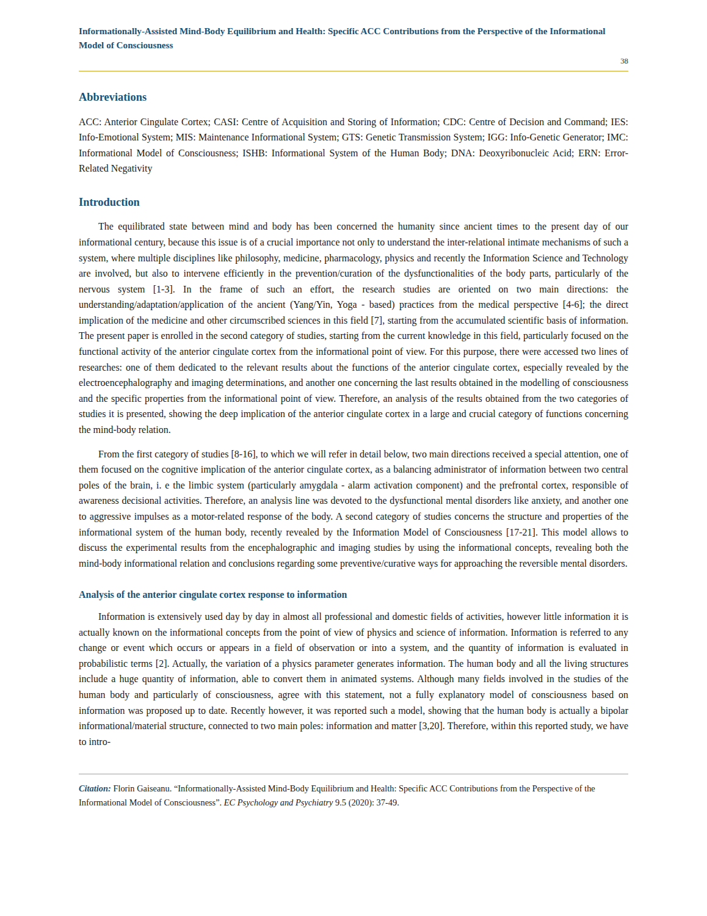Informationally-Assisted Mind-Body Equilibrium and Health: Specific ACC Contributions from the Perspective of the Informational Model of Consciousness
38
Abbreviations
ACC: Anterior Cingulate Cortex; CASI: Centre of Acquisition and Storing of Information; CDC: Centre of Decision and Command; IES: Info-Emotional System; MIS: Maintenance Informational System; GTS: Genetic Transmission System; IGG: Info-Genetic Generator; IMC: Informational Model of Consciousness; ISHB: Informational System of the Human Body; DNA: Deoxyribonucleic Acid; ERN: Error-Related Negativity
Introduction
The equilibrated state between mind and body has been concerned the humanity since ancient times to the present day of our informational century, because this issue is of a crucial importance not only to understand the inter-relational intimate mechanisms of such a system, where multiple disciplines like philosophy, medicine, pharmacology, physics and recently the Information Science and Technology are involved, but also to intervene efficiently in the prevention/curation of the dysfunctionalities of the body parts, particularly of the nervous system [1-3]. In the frame of such an effort, the research studies are oriented on two main directions: the understanding/adaptation/application of the ancient (Yang/Yin, Yoga - based) practices from the medical perspective [4-6]; the direct implication of the medicine and other circumscribed sciences in this field [7], starting from the accumulated scientific basis of information. The present paper is enrolled in the second category of studies, starting from the current knowledge in this field, particularly focused on the functional activity of the anterior cingulate cortex from the informational point of view. For this purpose, there were accessed two lines of researches: one of them dedicated to the relevant results about the functions of the anterior cingulate cortex, especially revealed by the electroencephalography and imaging determinations, and another one concerning the last results obtained in the modelling of consciousness and the specific properties from the informational point of view. Therefore, an analysis of the results obtained from the two categories of studies it is presented, showing the deep implication of the anterior cingulate cortex in a large and crucial category of functions concerning the mind-body relation.
From the first category of studies [8-16], to which we will refer in detail below, two main directions received a special attention, one of them focused on the cognitive implication of the anterior cingulate cortex, as a balancing administrator of information between two central poles of the brain, i. e the limbic system (particularly amygdala - alarm activation component) and the prefrontal cortex, responsible of awareness decisional activities. Therefore, an analysis line was devoted to the dysfunctional mental disorders like anxiety, and another one to aggressive impulses as a motor-related response of the body. A second category of studies concerns the structure and properties of the informational system of the human body, recently revealed by the Information Model of Consciousness [17-21]. This model allows to discuss the experimental results from the encephalographic and imaging studies by using the informational concepts, revealing both the mind-body informational relation and conclusions regarding some preventive/curative ways for approaching the reversible mental disorders.
Analysis of the anterior cingulate cortex response to information
Information is extensively used day by day in almost all professional and domestic fields of activities, however little information it is actually known on the informational concepts from the point of view of physics and science of information. Information is referred to any change or event which occurs or appears in a field of observation or into a system, and the quantity of information is evaluated in probabilistic terms [2]. Actually, the variation of a physics parameter generates information. The human body and all the living structures include a huge quantity of information, able to convert them in animated systems. Although many fields involved in the studies of the human body and particularly of consciousness, agree with this statement, not a fully explanatory model of consciousness based on information was proposed up to date. Recently however, it was reported such a model, showing that the human body is actually a bipolar informational/material structure, connected to two main poles: information and matter [3,20]. Therefore, within this reported study, we have to intro-
Citation: Florin Gaiseanu. “Informationally-Assisted Mind-Body Equilibrium and Health: Specific ACC Contributions from the Perspective of the Informational Model of Consciousness”. EC Psychology and Psychiatry 9.5 (2020): 37-49.